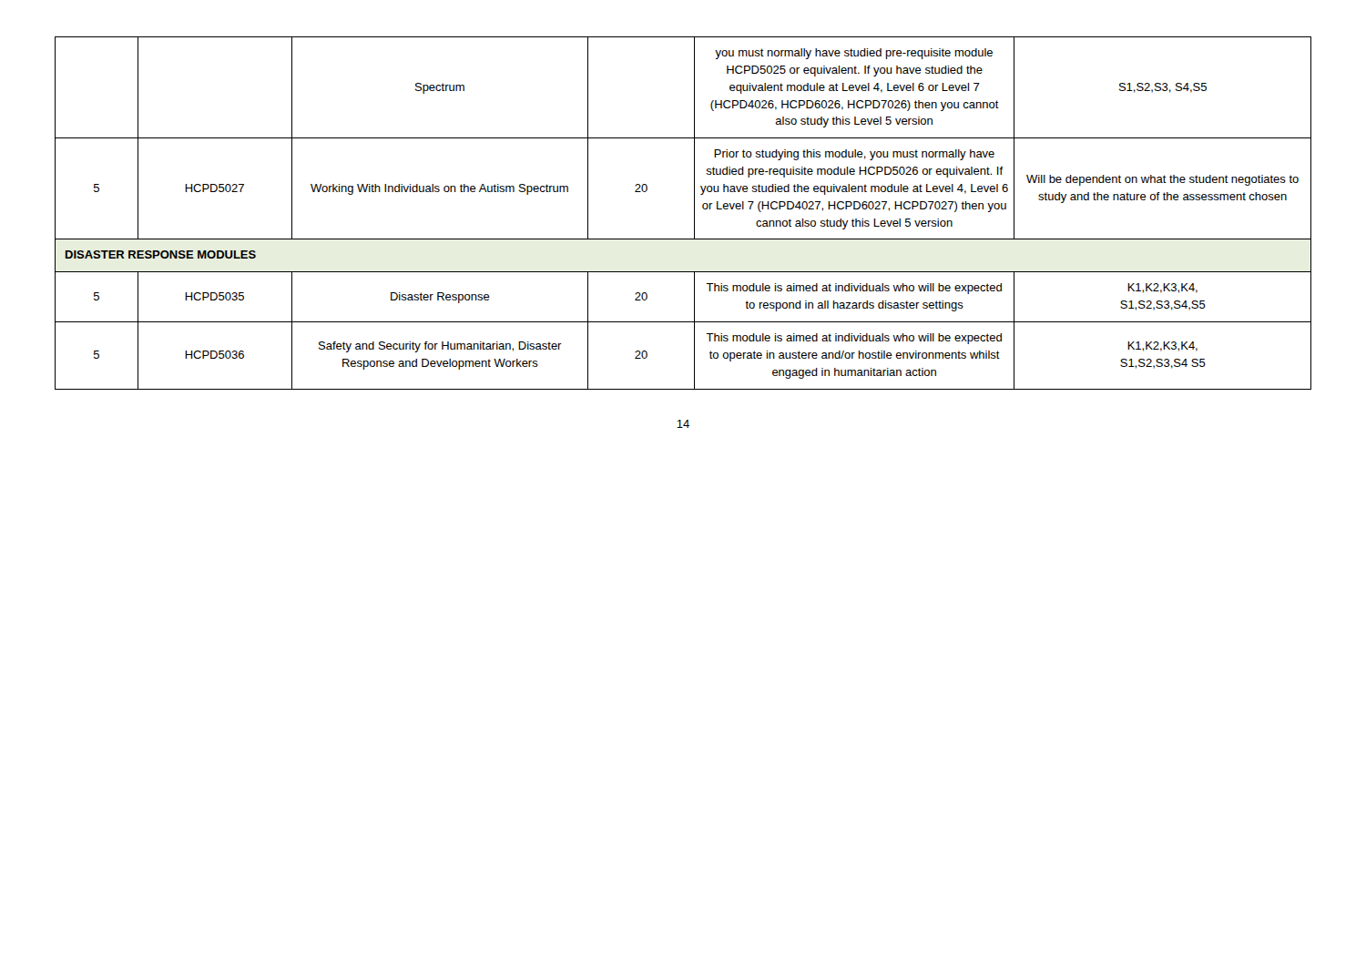| | | Spectrum | | you must normally have studied pre-requisite module HCPD5025 or equivalent. If you have studied the equivalent module at Level 4, Level 6 or Level 7 (HCPD4026, HCPD6026, HCPD7026) then you cannot also study this Level 5 version | S1,S2,S3, S4,S5 |
| 5 | HCPD5027 | Working With Individuals on the Autism Spectrum | 20 | Prior to studying this module, you must normally have studied pre-requisite module HCPD5026 or equivalent. If you have studied the equivalent module at Level 4, Level 6 or Level 7 (HCPD4027, HCPD6027, HCPD7027) then you cannot also study this Level 5 version | Will be dependent on what the student negotiates to study and the nature of the assessment chosen |
| DISASTER RESPONSE MODULES |
| 5 | HCPD5035 | Disaster Response | 20 | This module is aimed at individuals who will be expected to respond in all hazards disaster settings | K1,K2,K3,K4, S1,S2,S3,S4,S5 |
| 5 | HCPD5036 | Safety and Security for Humanitarian, Disaster Response and Development Workers | 20 | This module is aimed at individuals who will be expected to operate in austere and/or hostile environments whilst engaged in humanitarian action | K1,K2,K3,K4, S1,S2,S3,S4 S5 |
14